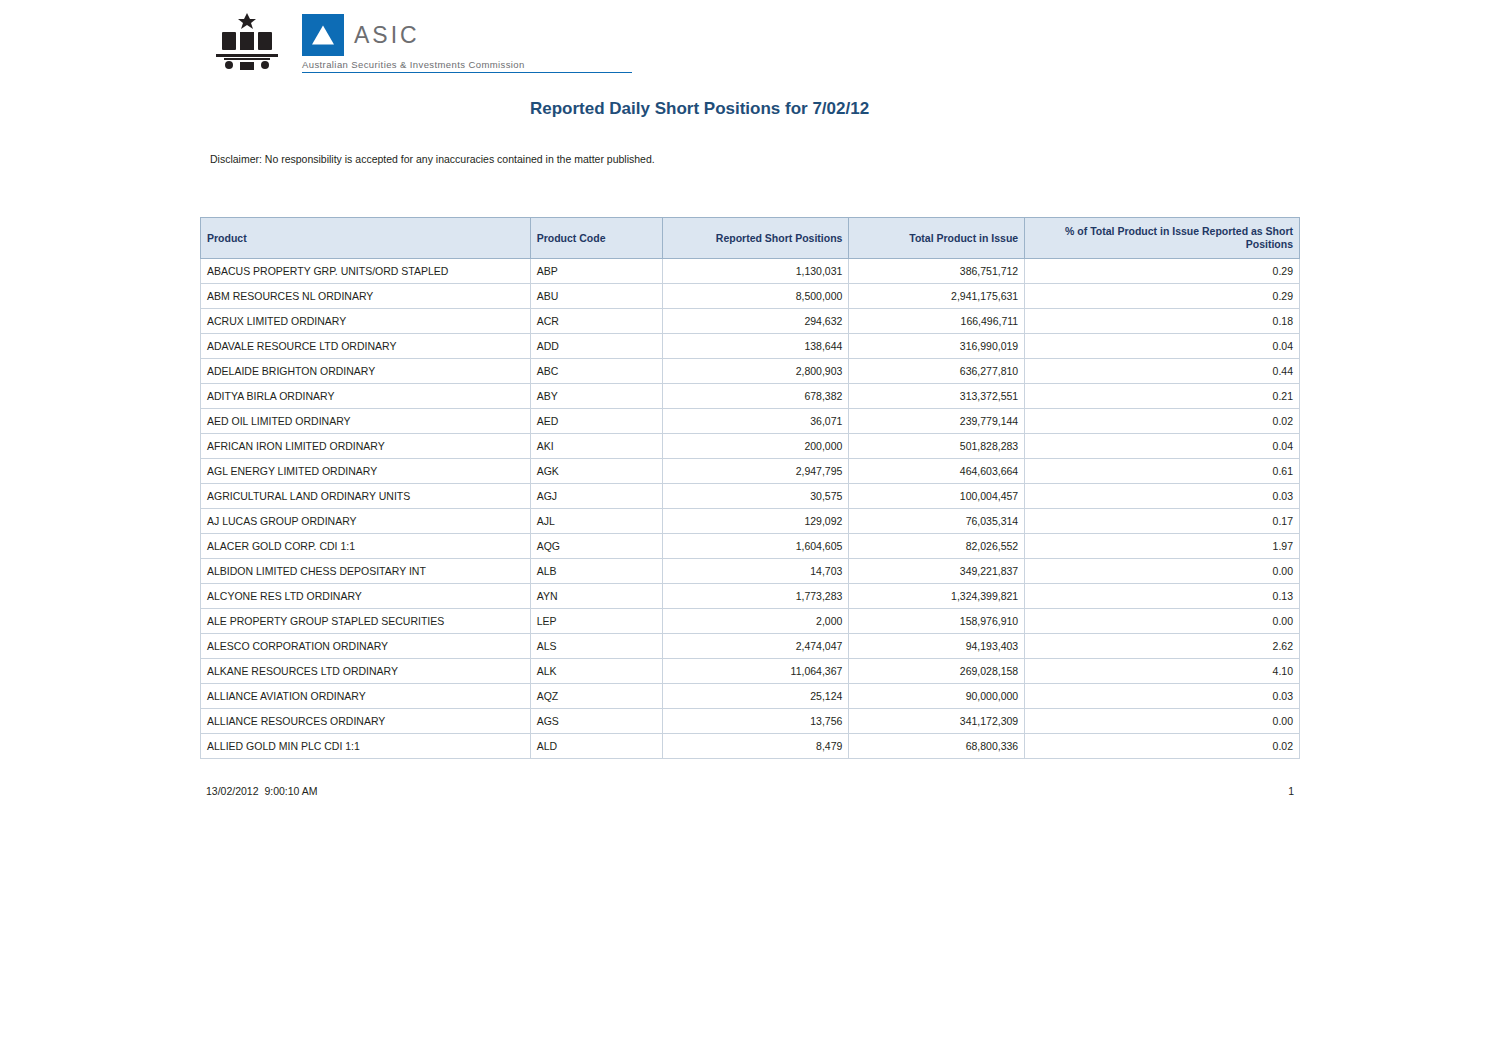ASIC
Australian Securities & Investments Commission
Reported Daily Short Positions for 7/02/12
Disclaimer: No responsibility is accepted for any inaccuracies contained in the matter published.
| Product | Product Code | Reported Short Positions | Total Product in Issue | % of Total Product in Issue Reported as Short Positions |
| --- | --- | --- | --- | --- |
| ABACUS PROPERTY GRP. UNITS/ORD STAPLED | ABP | 1,130,031 | 386,751,712 | 0.29 |
| ABM RESOURCES NL ORDINARY | ABU | 8,500,000 | 2,941,175,631 | 0.29 |
| ACRUX LIMITED ORDINARY | ACR | 294,632 | 166,496,711 | 0.18 |
| ADAVALE RESOURCE LTD ORDINARY | ADD | 138,644 | 316,990,019 | 0.04 |
| ADELAIDE BRIGHTON ORDINARY | ABC | 2,800,903 | 636,277,810 | 0.44 |
| ADITYA BIRLA ORDINARY | ABY | 678,382 | 313,372,551 | 0.21 |
| AED OIL LIMITED ORDINARY | AED | 36,071 | 239,779,144 | 0.02 |
| AFRICAN IRON LIMITED ORDINARY | AKI | 200,000 | 501,828,283 | 0.04 |
| AGL ENERGY LIMITED ORDINARY | AGK | 2,947,795 | 464,603,664 | 0.61 |
| AGRICULTURAL LAND ORDINARY UNITS | AGJ | 30,575 | 100,004,457 | 0.03 |
| AJ LUCAS GROUP ORDINARY | AJL | 129,092 | 76,035,314 | 0.17 |
| ALACER GOLD CORP. CDI 1:1 | AQG | 1,604,605 | 82,026,552 | 1.97 |
| ALBIDON LIMITED CHESS DEPOSITARY INT | ALB | 14,703 | 349,221,837 | 0.00 |
| ALCYONE RES LTD ORDINARY | AYN | 1,773,283 | 1,324,399,821 | 0.13 |
| ALE PROPERTY GROUP STAPLED SECURITIES | LEP | 2,000 | 158,976,910 | 0.00 |
| ALESCO CORPORATION ORDINARY | ALS | 2,474,047 | 94,193,403 | 2.62 |
| ALKANE RESOURCES LTD ORDINARY | ALK | 11,064,367 | 269,028,158 | 4.10 |
| ALLIANCE AVIATION ORDINARY | AQZ | 25,124 | 90,000,000 | 0.03 |
| ALLIANCE RESOURCES ORDINARY | AGS | 13,756 | 341,172,309 | 0.00 |
| ALLIED GOLD MIN PLC CDI 1:1 | ALD | 8,479 | 68,800,336 | 0.02 |
13/02/2012 9:00:10 AM
1